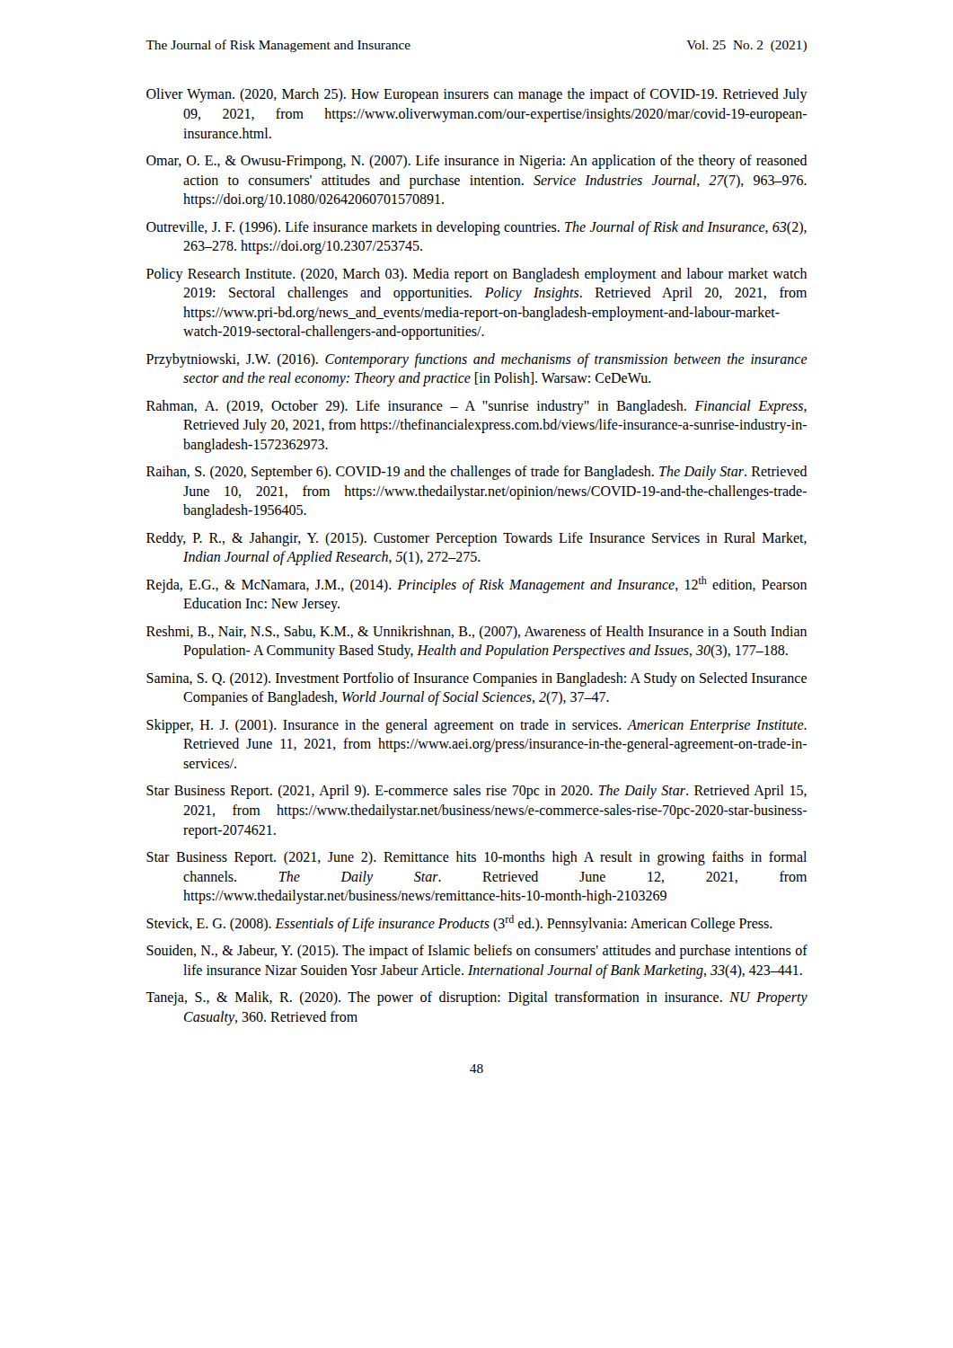The Journal of Risk Management and Insurance
Vol. 25 No. 2 (2021)
Oliver Wyman. (2020, March 25). How European insurers can manage the impact of COVID-19. Retrieved July 09, 2021, from https://www.oliverwyman.com/our-expertise/insights/2020/mar/covid-19-european-insurance.html.
Omar, O. E., & Owusu-Frimpong, N. (2007). Life insurance in Nigeria: An application of the theory of reasoned action to consumers' attitudes and purchase intention. Service Industries Journal, 27(7), 963–976. https://doi.org/10.1080/02642060701570891.
Outreville, J. F. (1996). Life insurance markets in developing countries. The Journal of Risk and Insurance, 63(2), 263–278. https://doi.org/10.2307/253745.
Policy Research Institute. (2020, March 03). Media report on Bangladesh employment and labour market watch 2019: Sectoral challenges and opportunities. Policy Insights. Retrieved April 20, 2021, from https://www.pri-bd.org/news_and_events/media-report-on-bangladesh-employment-and-labour-market-watch-2019-sectoral-challengers-and-opportunities/.
Przybytniowski, J.W. (2016). Contemporary functions and mechanisms of transmission between the insurance sector and the real economy: Theory and practice [in Polish]. Warsaw: CeDeWu.
Rahman, A. (2019, October 29). Life insurance – A "sunrise industry" in Bangladesh. Financial Express, Retrieved July 20, 2021, from https://thefinancialexpress.com.bd/views/life-insurance-a-sunrise-industry-in-bangladesh-1572362973.
Raihan, S. (2020, September 6). COVID-19 and the challenges of trade for Bangladesh. The Daily Star. Retrieved June 10, 2021, from https://www.thedailystar.net/opinion/news/COVID-19-and-the-challenges-trade-bangladesh-1956405.
Reddy, P. R., & Jahangir, Y. (2015). Customer Perception Towards Life Insurance Services in Rural Market, Indian Journal of Applied Research, 5(1), 272–275.
Rejda, E.G., & McNamara, J.M., (2014). Principles of Risk Management and Insurance, 12th edition, Pearson Education Inc: New Jersey.
Reshmi, B., Nair, N.S., Sabu, K.M., & Unnikrishnan, B., (2007), Awareness of Health Insurance in a South Indian Population- A Community Based Study, Health and Population Perspectives and Issues, 30(3), 177–188.
Samina, S. Q. (2012). Investment Portfolio of Insurance Companies in Bangladesh: A Study on Selected Insurance Companies of Bangladesh, World Journal of Social Sciences, 2(7), 37–47.
Skipper, H. J. (2001). Insurance in the general agreement on trade in services. American Enterprise Institute. Retrieved June 11, 2021, from https://www.aei.org/press/insurance-in-the-general-agreement-on-trade-in-services/.
Star Business Report. (2021, April 9). E-commerce sales rise 70pc in 2020. The Daily Star. Retrieved April 15, 2021, from https://www.thedailystar.net/business/news/e-commerce-sales-rise-70pc-2020-star-business-report-2074621.
Star Business Report. (2021, June 2). Remittance hits 10-months high A result in growing faiths in formal channels. The Daily Star. Retrieved June 12, 2021, from https://www.thedailystar.net/business/news/remittance-hits-10-month-high-2103269
Stevick, E. G. (2008). Essentials of Life insurance Products (3rd ed.). Pennsylvania: American College Press.
Souiden, N., & Jabeur, Y. (2015). The impact of Islamic beliefs on consumers' attitudes and purchase intentions of life insurance Nizar Souiden Yosr Jabeur Article. International Journal of Bank Marketing, 33(4), 423–441.
Taneja, S., & Malik, R. (2020). The power of disruption: Digital transformation in insurance. NU Property Casualty, 360. Retrieved from
48